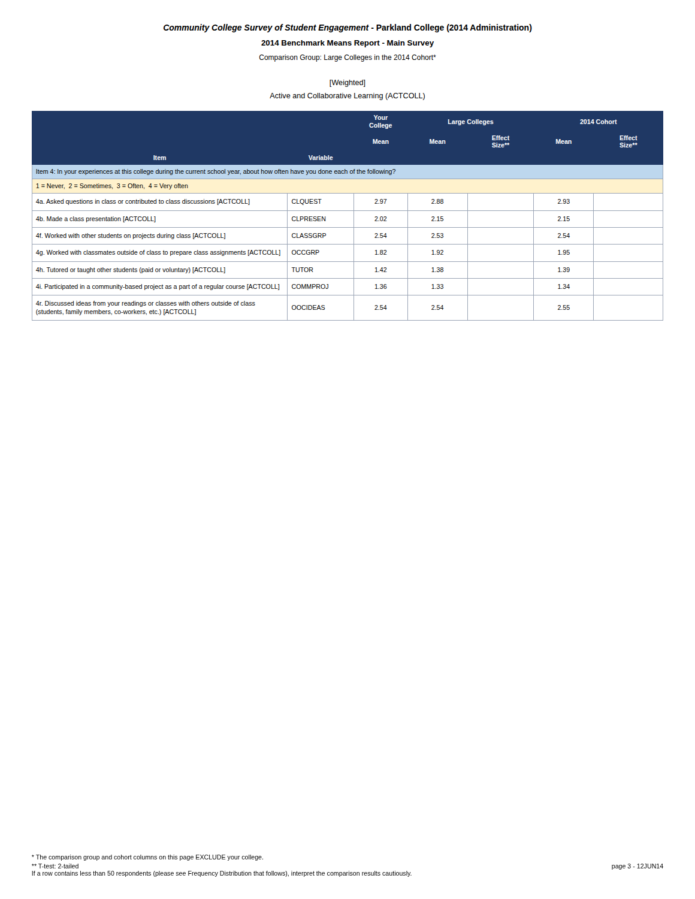Community College Survey of Student Engagement - Parkland College (2014 Administration)
2014 Benchmark Means Report - Main Survey
Comparison Group: Large Colleges in the 2014 Cohort*
[Weighted]
Active and Collaborative Learning (ACTCOLL)
| | | Your College | Large Colleges | 2014 Cohort |
| --- | --- | --- | --- | --- |
| Mean | Mean | Effect Size** | Mean | Effect Size** |
| Item | Variable | |
| Item 4: In your experiences at this college during the current school year, about how often have you done each of the following? |
| 1 = Never, 2 = Sometimes, 3 = Often, 4 = Very often |
| 4a. Asked questions in class or contributed to class discussions [ACTCOLL] | CLQUEST | 2.97 | 2.88 | | 2.93 | |
| 4b. Made a class presentation [ACTCOLL] | CLPRESEN | 2.02 | 2.15 | | 2.15 | |
| 4f. Worked with other students on projects during class [ACTCOLL] | CLASSGRP | 2.54 | 2.53 | | 2.54 | |
| 4g. Worked with classmates outside of class to prepare class assignments [ACTCOLL] | OCCGRP | 1.82 | 1.92 | | 1.95 | |
| 4h. Tutored or taught other students (paid or voluntary) [ACTCOLL] | TUTOR | 1.42 | 1.38 | | 1.39 | |
| 4i. Participated in a community-based project as a part of a regular course [ACTCOLL] | COMMPROJ | 1.36 | 1.33 | | 1.34 | |
| 4r. Discussed ideas from your readings or classes with others outside of class (students, family members, co-workers, etc.) [ACTCOLL] | OOCIDEAS | 2.54 | 2.54 | | 2.55 | |
* The comparison group and cohort columns on this page EXCLUDE your college.
** T-test: 2-tailed
page 3 - 12JUN14
If a row contains less than 50 respondents (please see Frequency Distribution that follows), interpret the comparison results cautiously.